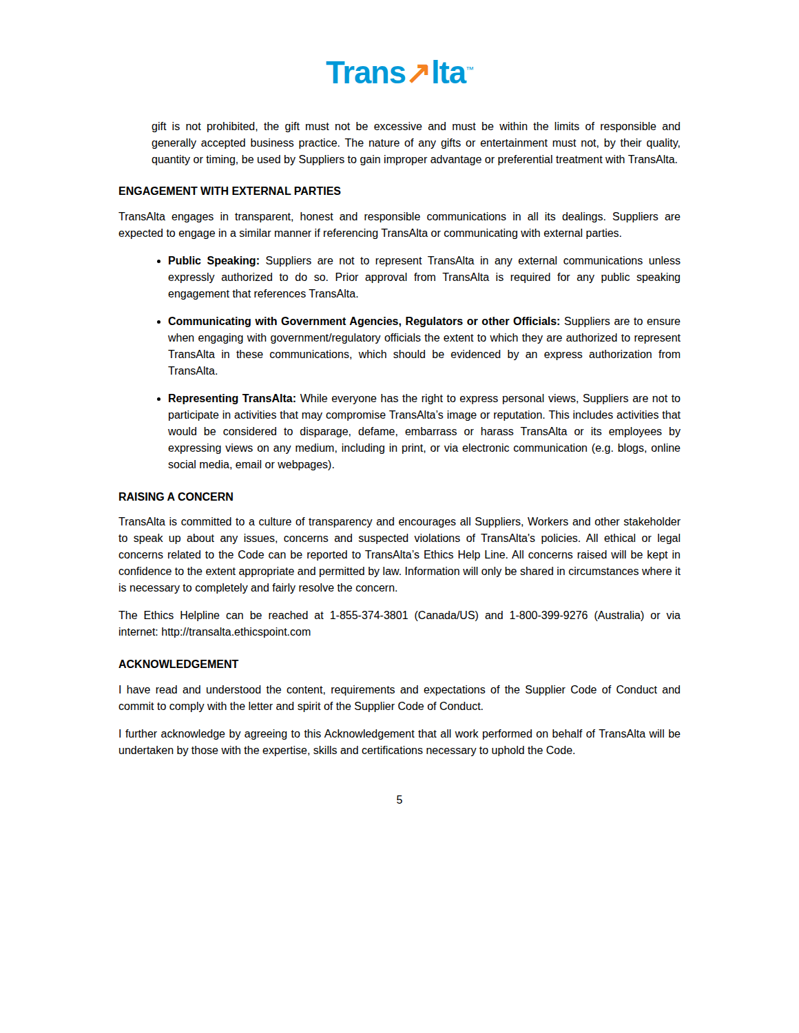Trans↗lta™
gift is not prohibited, the gift must not be excessive and must be within the limits of responsible and generally accepted business practice. The nature of any gifts or entertainment must not, by their quality, quantity or timing, be used by Suppliers to gain improper advantage or preferential treatment with TransAlta.
Engagement with External Parties
TransAlta engages in transparent, honest and responsible communications in all its dealings. Suppliers are expected to engage in a similar manner if referencing TransAlta or communicating with external parties.
Public Speaking: Suppliers are not to represent TransAlta in any external communications unless expressly authorized to do so. Prior approval from TransAlta is required for any public speaking engagement that references TransAlta.
Communicating with Government Agencies, Regulators or other Officials: Suppliers are to ensure when engaging with government/regulatory officials the extent to which they are authorized to represent TransAlta in these communications, which should be evidenced by an express authorization from TransAlta.
Representing TransAlta: While everyone has the right to express personal views, Suppliers are not to participate in activities that may compromise TransAlta’s image or reputation. This includes activities that would be considered to disparage, defame, embarrass or harass TransAlta or its employees by expressing views on any medium, including in print, or via electronic communication (e.g. blogs, online social media, email or webpages).
Raising a Concern
TransAlta is committed to a culture of transparency and encourages all Suppliers, Workers and other stakeholder to speak up about any issues, concerns and suspected violations of TransAlta's policies. All ethical or legal concerns related to the Code can be reported to TransAlta’s Ethics Help Line. All concerns raised will be kept in confidence to the extent appropriate and permitted by law. Information will only be shared in circumstances where it is necessary to completely and fairly resolve the concern.
The Ethics Helpline can be reached at 1-855-374-3801 (Canada/US) and 1-800-399-9276 (Australia) or via internet: http://transalta.ethicspoint.com
Acknowledgement
I have read and understood the content, requirements and expectations of the Supplier Code of Conduct and commit to comply with the letter and spirit of the Supplier Code of Conduct.
I further acknowledge by agreeing to this Acknowledgement that all work performed on behalf of TransAlta will be undertaken by those with the expertise, skills and certifications necessary to uphold the Code.
5